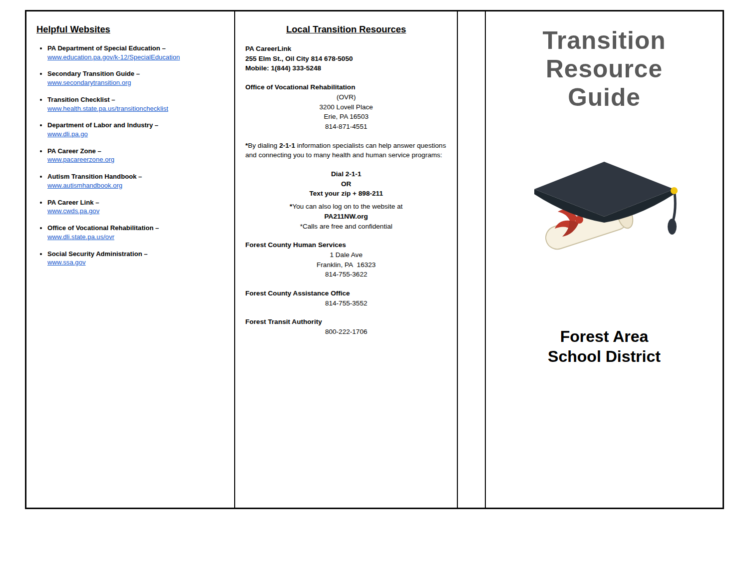Helpful Websites
PA Department of Special Education –
www.education.pa.gov/k-12/SpecialEducation
Secondary Transition Guide –
www.secondarytransition.org
Transition Checklist –
www.health.state.pa.us/transitionchecklist
Department of Labor and Industry –
www.dli.pa.go
PA Career Zone –
www.pacareerzone.org
Autism Transition Handbook –
www.autismhandbook.org
PA Career Link –
www.cwds.pa.gov
Office of Vocational Rehabilitation –
www.dli.state.pa.us/ovr
Social Security Administration –
www.ssa.gov
Local Transition Resources
PA CareerLink
255 Elm St., Oil City 814 678-5050
Mobile: 1(844) 333-5248
Office of Vocational Rehabilitation
(OVR)
3200 Lovell Place
Erie, PA 16503
814-871-4551
*By dialing 2-1-1 information specialists can help answer questions and connecting you to many health and human service programs:
Dial 2-1-1
OR
Text your zip + 898-211
*You can also log on to the website at
PA211NW.org
*Calls are free and confidential
Forest County Human Services
1 Dale Ave
Franklin, PA 16323
814-755-3622
Forest County Assistance Office
814-755-3552
Forest Transit Authority
800-222-1706
Transition
Resource
Guide
Forest Area
School District